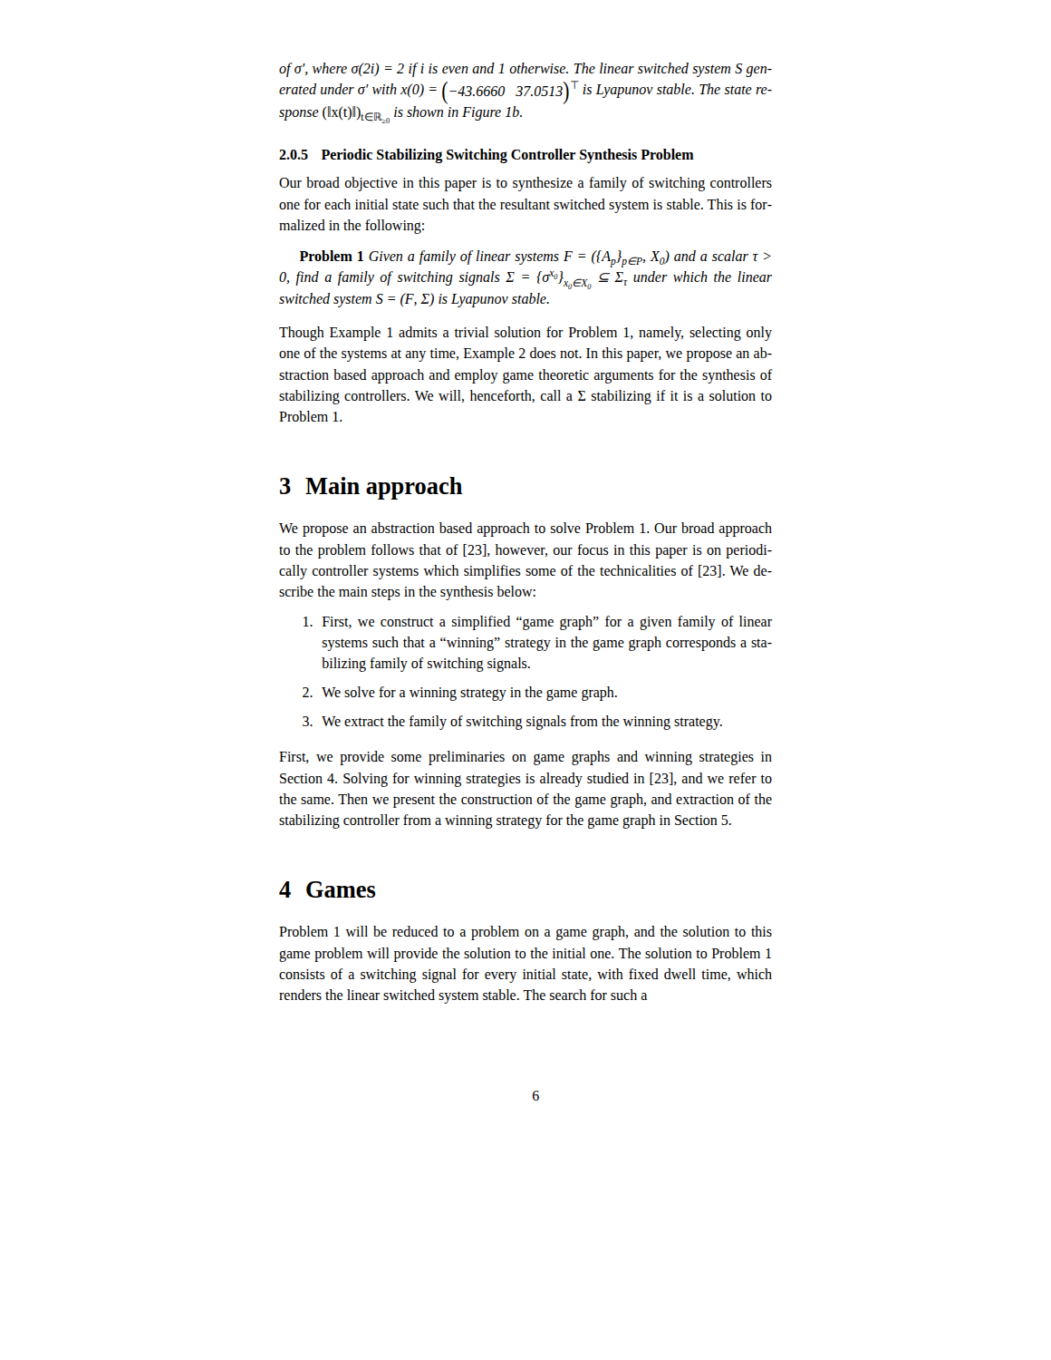of σ′, where σ(2i) = 2 if i is even and 1 otherwise. The linear switched system S generated under σ′ with x(0) = (−43.6660 37.0513)⊤ is Lyapunov stable. The state response (‖x(t)‖)t∈ℝ≥0 is shown in Figure 1b.
2.0.5 Periodic Stabilizing Switching Controller Synthesis Problem
Our broad objective in this paper is to synthesize a family of switching controllers one for each initial state such that the resultant switched system is stable. This is formalized in the following:
Problem 1 Given a family of linear systems F = ({Ap}p∈P, X0) and a scalar τ > 0, find a family of switching signals Σ = {σx0}x0∈X0 ⊆ Στ under which the linear switched system S = (F, Σ) is Lyapunov stable.
Though Example 1 admits a trivial solution for Problem 1, namely, selecting only one of the systems at any time, Example 2 does not. In this paper, we propose an abstraction based approach and employ game theoretic arguments for the synthesis of stabilizing controllers. We will, henceforth, call a Σ stabilizing if it is a solution to Problem 1.
3 Main approach
We propose an abstraction based approach to solve Problem 1. Our broad approach to the problem follows that of [23], however, our focus in this paper is on periodically controller systems which simplifies some of the technicalities of [23]. We describe the main steps in the synthesis below:
First, we construct a simplified “game graph” for a given family of linear systems such that a “winning” strategy in the game graph corresponds a stabilizing family of switching signals.
We solve for a winning strategy in the game graph.
We extract the family of switching signals from the winning strategy.
First, we provide some preliminaries on game graphs and winning strategies in Section 4. Solving for winning strategies is already studied in [23], and we refer to the same. Then we present the construction of the game graph, and extraction of the stabilizing controller from a winning strategy for the game graph in Section 5.
4 Games
Problem 1 will be reduced to a problem on a game graph, and the solution to this game problem will provide the solution to the initial one. The solution to Problem 1 consists of a switching signal for every initial state, with fixed dwell time, which renders the linear switched system stable. The search for such a
6